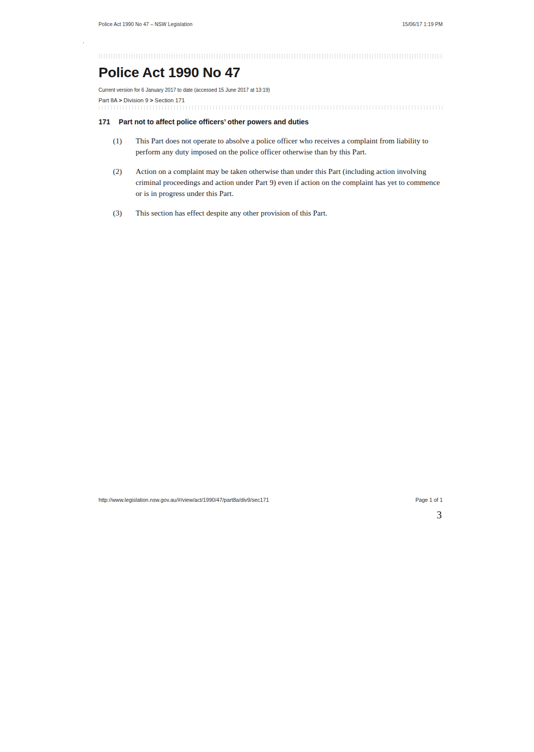Police Act 1990 No 47 – NSW Legislation 15/06/17 1:19 PM
.
Police Act 1990 No 47
Current version for 6 January 2017 to date (accessed 15 June 2017 at 13:19)
Part 8A > Division 9 > Section 171
171 Part not to affect police officers’ other powers and duties
(1) This Part does not operate to absolve a police officer who receives a complaint from liability to perform any duty imposed on the police officer otherwise than by this Part.
(2) Action on a complaint may be taken otherwise than under this Part (including action involving criminal proceedings and action under Part 9) even if action on the complaint has yet to commence or is in progress under this Part.
(3) This section has effect despite any other provision of this Part.
http://www.legislation.nsw.gov.au/#/view/act/1990/47/part8a/div9/sec171 Page 1 of 1
3